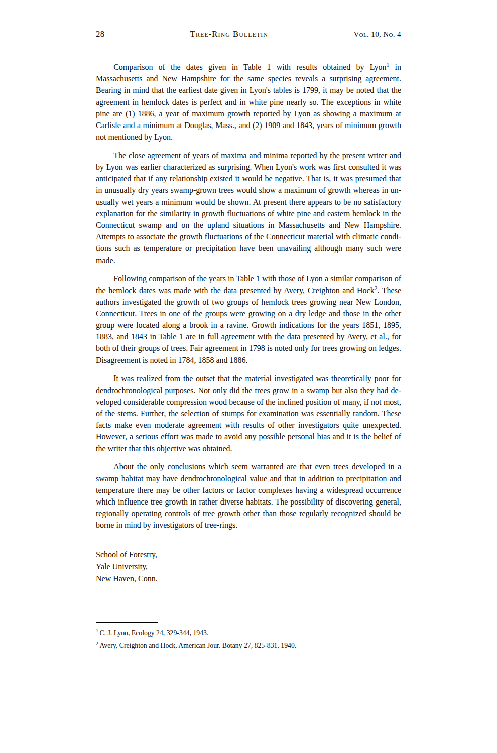28 Tree-Ring Bulletin Vol. 10, No. 4
Comparison of the dates given in Table 1 with results obtained by Lyon1 in Massachusetts and New Hampshire for the same species reveals a surprising agreement. Bearing in mind that the earliest date given in Lyon's tables is 1799, it may be noted that the agreement in hemlock dates is perfect and in white pine nearly so. The exceptions in white pine are (1) 1886, a year of maximum growth reported by Lyon as showing a maximum at Carlisle and a minimum at Douglas, Mass., and (2) 1909 and 1843, years of minimum growth not mentioned by Lyon.
The close agreement of years of maxima and minima reported by the present writer and by Lyon was earlier characterized as surprising. When Lyon's work was first consulted it was anticipated that if any relationship existed it would be negative. That is, it was presumed that in unusually dry years swamp-grown trees would show a maximum of growth whereas in unusually wet years a minimum would be shown. At present there appears to be no satisfactory explanation for the similarity in growth fluctuations of white pine and eastern hemlock in the Connecticut swamp and on the upland situations in Massachusetts and New Hampshire. Attempts to associate the growth fluctuations of the Connecticut material with climatic conditions such as temperature or precipitation have been unavailing although many such were made.
Following comparison of the years in Table 1 with those of Lyon a similar comparison of the hemlock dates was made with the data presented by Avery, Creighton and Hock2. These authors investigated the growth of two groups of hemlock trees growing near New London, Connecticut. Trees in one of the groups were growing on a dry ledge and those in the other group were located along a brook in a ravine. Growth indications for the years 1851, 1895, 1883, and 1843 in Table 1 are in full agreement with the data presented by Avery, et al., for both of their groups of trees. Fair agreement in 1798 is noted only for trees growing on ledges. Disagreement is noted in 1784, 1858 and 1886.
It was realized from the outset that the material investigated was theoretically poor for dendrochronological purposes. Not only did the trees grow in a swamp but also they had developed considerable compression wood because of the inclined position of many, if not most, of the stems. Further, the selection of stumps for examination was essentially random. These facts make even moderate agreement with results of other investigators quite unexpected. However, a serious effort was made to avoid any possible personal bias and it is the belief of the writer that this objective was obtained.
About the only conclusions which seem warranted are that even trees developed in a swamp habitat may have dendrochronological value and that in addition to precipitation and temperature there may be other factors or factor complexes having a widespread occurrence which influence tree growth in rather diverse habitats. The possibility of discovering general, regionally operating controls of tree growth other than those regularly recognized should be borne in mind by investigators of tree-rings.
School of Forestry,
Yale University,
New Haven, Conn.
1C. J. Lyon, Ecology 24, 329-344, 1943.
2Avery, Creighton and Hock, American Jour. Botany 27, 825-831, 1940.